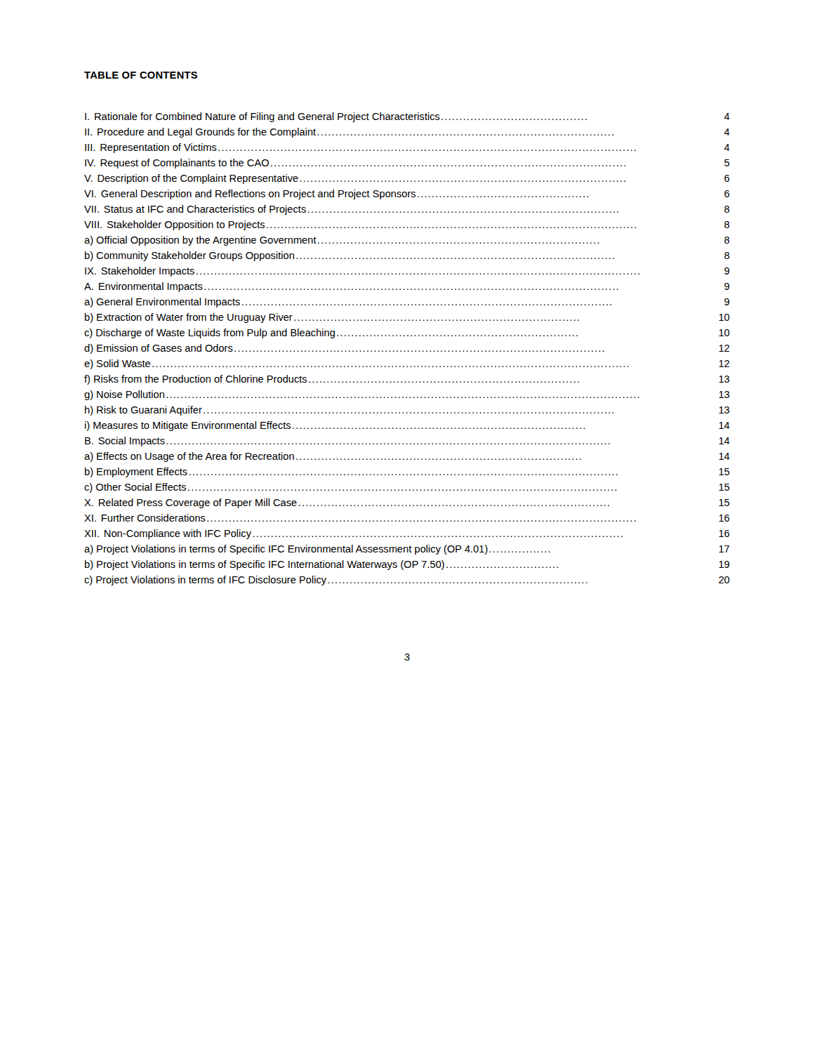TABLE OF CONTENTS
I. Rationale for Combined Nature of Filing and General Project Characteristics........................................ 4
II. Procedure and Legal Grounds for the Complaint................................................................................. 4
III. Representation of Victims.................................................................................................................. 4
IV. Request of Complainants to the CAO................................................................................................. 5
V. Description of the Complaint Representative......................................................................................... 6
VI. General Description and Reflections on Project and Project Sponsors............................................... 6
VII. Status at IFC and Characteristics of Projects..................................................................................... 8
VIII. Stakeholder Opposition to Projects..................................................................................................... 8
a) Official Opposition by the Argentine Government............................................................................. 8
b) Community Stakeholder Groups Opposition....................................................................................... 8
IX. Stakeholder Impacts......................................................................................................................... 9
A. Environmental Impacts................................................................................................................. 9
a) General Environmental Impacts..................................................................................................... 9
b) Extraction of Water from the Uruguay River.............................................................................. 10
c) Discharge of Waste Liquids from Pulp and Bleaching.................................................................. 10
d) Emission of Gases and Odors..................................................................................................... 12
e) Solid Waste.................................................................................................................................. 12
f) Risks from the Production of Chlorine Products.......................................................................... 13
g) Noise Pollution................................................................................................................................. 13
h) Risk to Guarani Aquifer................................................................................................................ 13
i) Measures to Mitigate Environmental Effects................................................................................ 14
B. Social Impacts......................................................................................................................... 14
a) Effects on Usage of the Area for Recreation.............................................................................. 14
b) Employment Effects..................................................................................................................... 15
c) Other Social Effects..................................................................................................................... 15
X. Related Press Coverage of Paper Mill Case..................................................................................... 15
XI. Further Considerations..................................................................................................................... 16
XII. Non-Compliance with IFC Policy..................................................................................................... 16
a) Project Violations in terms of Specific IFC Environmental Assessment policy (OP 4.01)................. 17
b) Project Violations in terms of Specific IFC International Waterways (OP 7.50)............................... 19
c) Project Violations in terms of IFC Disclosure Policy....................................................................... 20
3